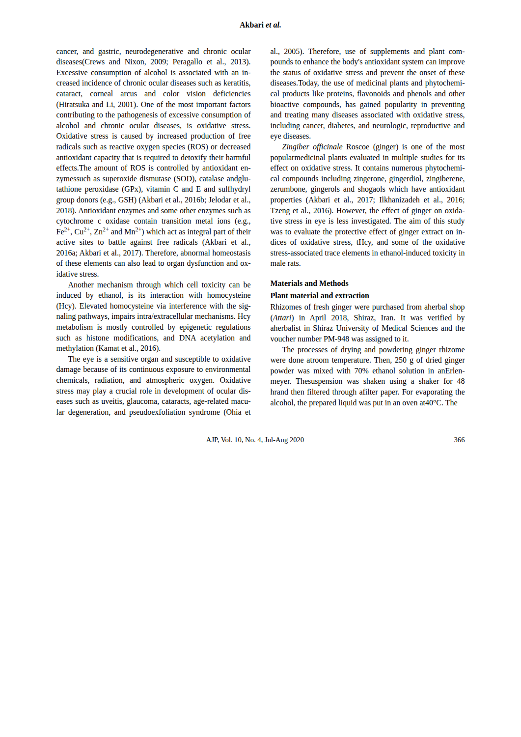Akbari et al.
cancer, and gastric, neurodegenerative and chronic ocular diseases(Crews and Nixon, 2009; Peragallo et al., 2013). Excessive consumption of alcohol is associated with an increased incidence of chronic ocular diseases such as keratitis, cataract, corneal arcus and color vision deficiencies (Hiratsuka and Li, 2001). One of the most important factors contributing to the pathogenesis of excessive consumption of alcohol and chronic ocular diseases, is oxidative stress. Oxidative stress is caused by increased production of free radicals such as reactive oxygen species (ROS) or decreased antioxidant capacity that is required to detoxify their harmful effects.The amount of ROS is controlled by antioxidant enzymessuch as superoxide dismutase (SOD), catalase andglutathione peroxidase (GPx), vitamin C and E and sulfhydryl group donors (e.g., GSH) (Akbari et al., 2016b; Jelodar et al., 2018). Antioxidant enzymes and some other enzymes such as cytochrome c oxidase contain transition metal ions (e.g., Fe2+, Cu2+, Zn2+ and Mn2+) which act as integral part of their active sites to battle against free radicals (Akbari et al., 2016a; Akbari et al., 2017). Therefore, abnormal homeostasis of these elements can also lead to organ dysfunction and oxidative stress.
Another mechanism through which cell toxicity can be induced by ethanol, is its interaction with homocysteine (Hcy). Elevated homocysteine via interference with the signaling pathways, impairs intra/extracellular mechanisms. Hcy metabolism is mostly controlled by epigenetic regulations such as histone modifications, and DNA acetylation and methylation (Kamat et al., 2016).
The eye is a sensitive organ and susceptible to oxidative damage because of its continuous exposure to environmental chemicals, radiation, and atmospheric oxygen. Oxidative stress may play a crucial role in development of ocular diseases such as uveitis, glaucoma, cataracts, age-related macular degeneration, and pseudoexfoliation syndrome (Ohia et al., 2005). Therefore, use of supplements and plant compounds to enhance the body's antioxidant system can improve the status of oxidative stress and prevent the onset of these diseases.Today, the use of medicinal plants and phytochemical products like proteins, flavonoids and phenols and other bioactive compounds, has gained popularity in preventing and treating many diseases associated with oxidative stress, including cancer, diabetes, and neurologic, reproductive and eye diseases.
Zingiber officinale Roscoe (ginger) is one of the most popularmedicinal plants evaluated in multiple studies for its effect on oxidative stress. It contains numerous phytochemical compounds including zingerone, gingerdiol, zingiberene, zerumbone, gingerols and shogaols which have antioxidant properties (Akbari et al., 2017; Ilkhanizadeh et al., 2016; Tzeng et al., 2016). However, the effect of ginger on oxidative stress in eye is less investigated. The aim of this study was to evaluate the protective effect of ginger extract on indices of oxidative stress, tHcy, and some of the oxidative stress-associated trace elements in ethanol-induced toxicity in male rats.
Materials and Methods
Plant material and extraction
Rhizomes of fresh ginger were purchased from aherbal shop (Attari) in April 2018, Shiraz, Iran. It was verified by aherbalist in Shiraz University of Medical Sciences and the voucher number PM-948 was assigned to it.
The processes of drying and powdering ginger rhizome were done atroom temperature. Then, 250 g of dried ginger powder was mixed with 70% ethanol solution in anErlenmeyer. Thesuspension was shaken using a shaker for 48 hrand then filtered through afilter paper. For evaporating the alcohol, the prepared liquid was put in an oven at40°C. The
AJP, Vol. 10, No. 4, Jul-Aug 2020 366